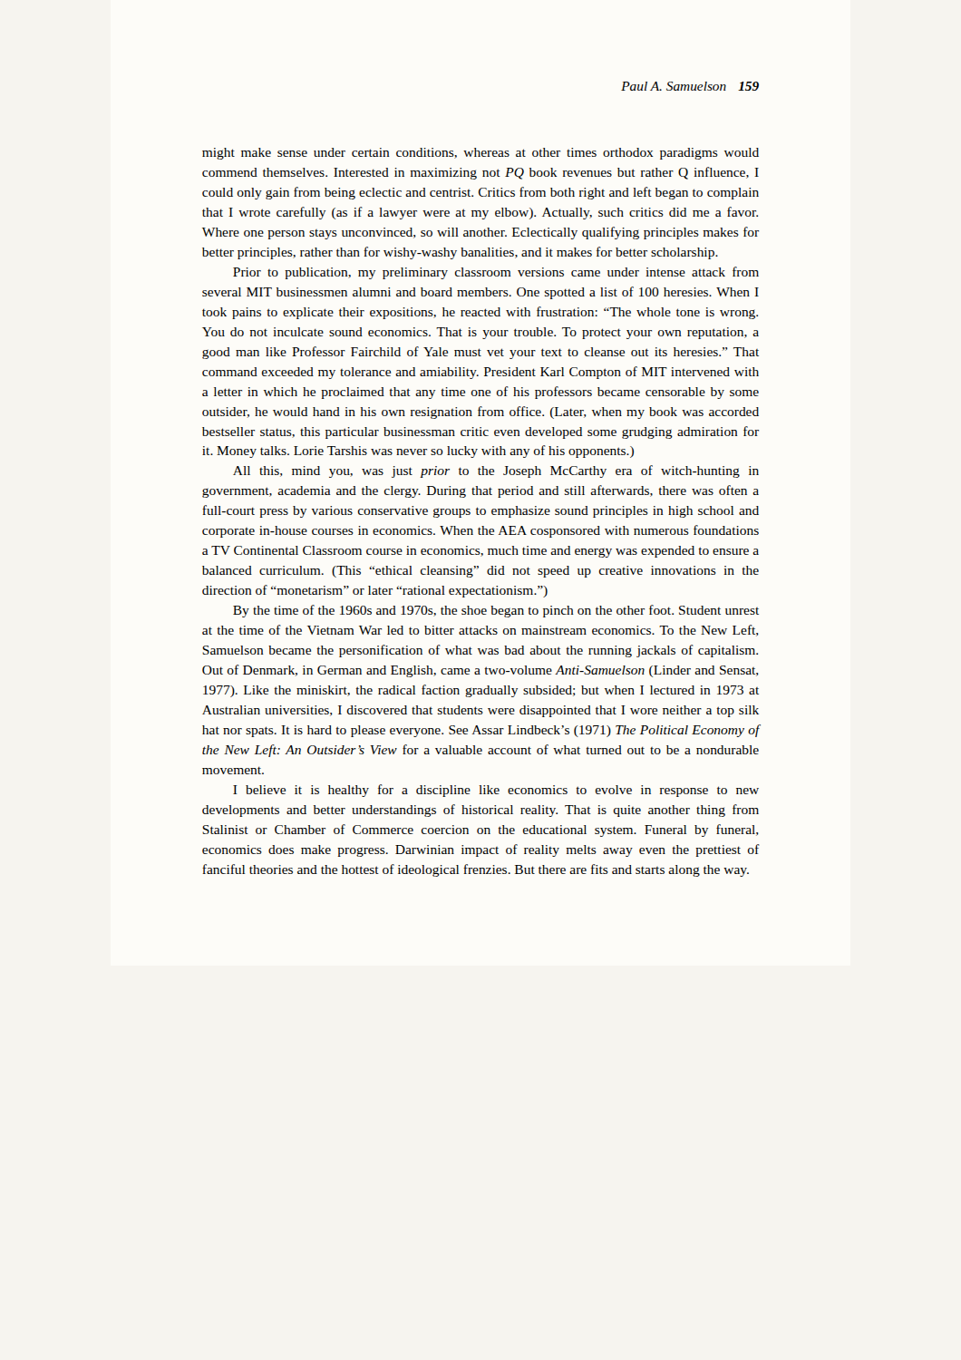Paul A. Samuelson 159
might make sense under certain conditions, whereas at other times orthodox paradigms would commend themselves. Interested in maximizing not PQ book revenues but rather Q influence, I could only gain from being eclectic and centrist. Critics from both right and left began to complain that I wrote carefully (as if a lawyer were at my elbow). Actually, such critics did me a favor. Where one person stays unconvinced, so will another. Eclectically qualifying principles makes for better principles, rather than for wishy-washy banalities, and it makes for better scholarship.
Prior to publication, my preliminary classroom versions came under intense attack from several MIT businessmen alumni and board members. One spotted a list of 100 heresies. When I took pains to explicate their expositions, he reacted with frustration: “The whole tone is wrong. You do not inculcate sound economics. That is your trouble. To protect your own reputation, a good man like Professor Fairchild of Yale must vet your text to cleanse out its heresies.” That command exceeded my tolerance and amiability. President Karl Compton of MIT intervened with a letter in which he proclaimed that any time one of his professors became censorable by some outsider, he would hand in his own resignation from office. (Later, when my book was accorded bestseller status, this particular businessman critic even developed some grudging admiration for it. Money talks. Lorie Tarshis was never so lucky with any of his opponents.)
All this, mind you, was just prior to the Joseph McCarthy era of witch-hunting in government, academia and the clergy. During that period and still afterwards, there was often a full-court press by various conservative groups to emphasize sound principles in high school and corporate in-house courses in economics. When the AEA cosponsored with numerous foundations a TV Continental Classroom course in economics, much time and energy was expended to ensure a balanced curriculum. (This “ethical cleansing” did not speed up creative innovations in the direction of “monetarism” or later “rational expectationism.”)
By the time of the 1960s and 1970s, the shoe began to pinch on the other foot. Student unrest at the time of the Vietnam War led to bitter attacks on mainstream economics. To the New Left, Samuelson became the personification of what was bad about the running jackals of capitalism. Out of Denmark, in German and English, came a two-volume Anti-Samuelson (Linder and Sensat, 1977). Like the miniskirt, the radical faction gradually subsided; but when I lectured in 1973 at Australian universities, I discovered that students were disappointed that I wore neither a top silk hat nor spats. It is hard to please everyone. See Assar Lindbeck’s (1971) The Political Economy of the New Left: An Outsider’s View for a valuable account of what turned out to be a nondurable movement.
I believe it is healthy for a discipline like economics to evolve in response to new developments and better understandings of historical reality. That is quite another thing from Stalinist or Chamber of Commerce coercion on the educational system. Funeral by funeral, economics does make progress. Darwinian impact of reality melts away even the prettiest of fanciful theories and the hottest of ideological frenzies. But there are fits and starts along the way.